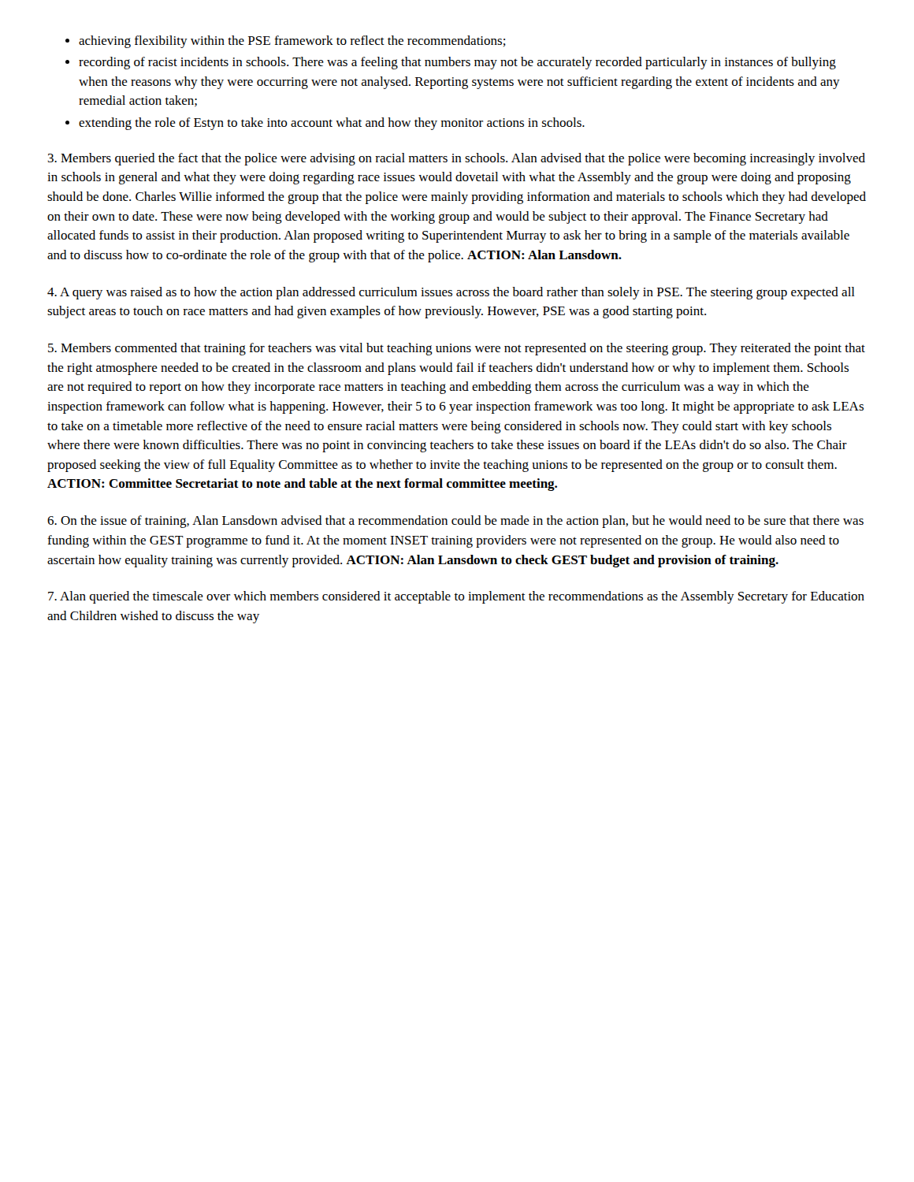achieving flexibility within the PSE framework to reflect the recommendations;
recording of racist incidents in schools. There was a feeling that numbers may not be accurately recorded particularly in instances of bullying when the reasons why they were occurring were not analysed. Reporting systems were not sufficient regarding the extent of incidents and any remedial action taken;
extending the role of Estyn to take into account what and how they monitor actions in schools.
3. Members queried the fact that the police were advising on racial matters in schools. Alan advised that the police were becoming increasingly involved in schools in general and what they were doing regarding race issues would dovetail with what the Assembly and the group were doing and proposing should be done. Charles Willie informed the group that the police were mainly providing information and materials to schools which they had developed on their own to date. These were now being developed with the working group and would be subject to their approval. The Finance Secretary had allocated funds to assist in their production. Alan proposed writing to Superintendent Murray to ask her to bring in a sample of the materials available and to discuss how to co-ordinate the role of the group with that of the police. ACTION: Alan Lansdown.
4. A query was raised as to how the action plan addressed curriculum issues across the board rather than solely in PSE. The steering group expected all subject areas to touch on race matters and had given examples of how previously. However, PSE was a good starting point.
5. Members commented that training for teachers was vital but teaching unions were not represented on the steering group. They reiterated the point that the right atmosphere needed to be created in the classroom and plans would fail if teachers didn't understand how or why to implement them. Schools are not required to report on how they incorporate race matters in teaching and embedding them across the curriculum was a way in which the inspection framework can follow what is happening. However, their 5 to 6 year inspection framework was too long. It might be appropriate to ask LEAs to take on a timetable more reflective of the need to ensure racial matters were being considered in schools now. They could start with key schools where there were known difficulties. There was no point in convincing teachers to take these issues on board if the LEAs didn't do so also. The Chair proposed seeking the view of full Equality Committee as to whether to invite the teaching unions to be represented on the group or to consult them. ACTION: Committee Secretariat to note and table at the next formal committee meeting.
6. On the issue of training, Alan Lansdown advised that a recommendation could be made in the action plan, but he would need to be sure that there was funding within the GEST programme to fund it. At the moment INSET training providers were not represented on the group. He would also need to ascertain how equality training was currently provided. ACTION: Alan Lansdown to check GEST budget and provision of training.
7. Alan queried the timescale over which members considered it acceptable to implement the recommendations as the Assembly Secretary for Education and Children wished to discuss the way